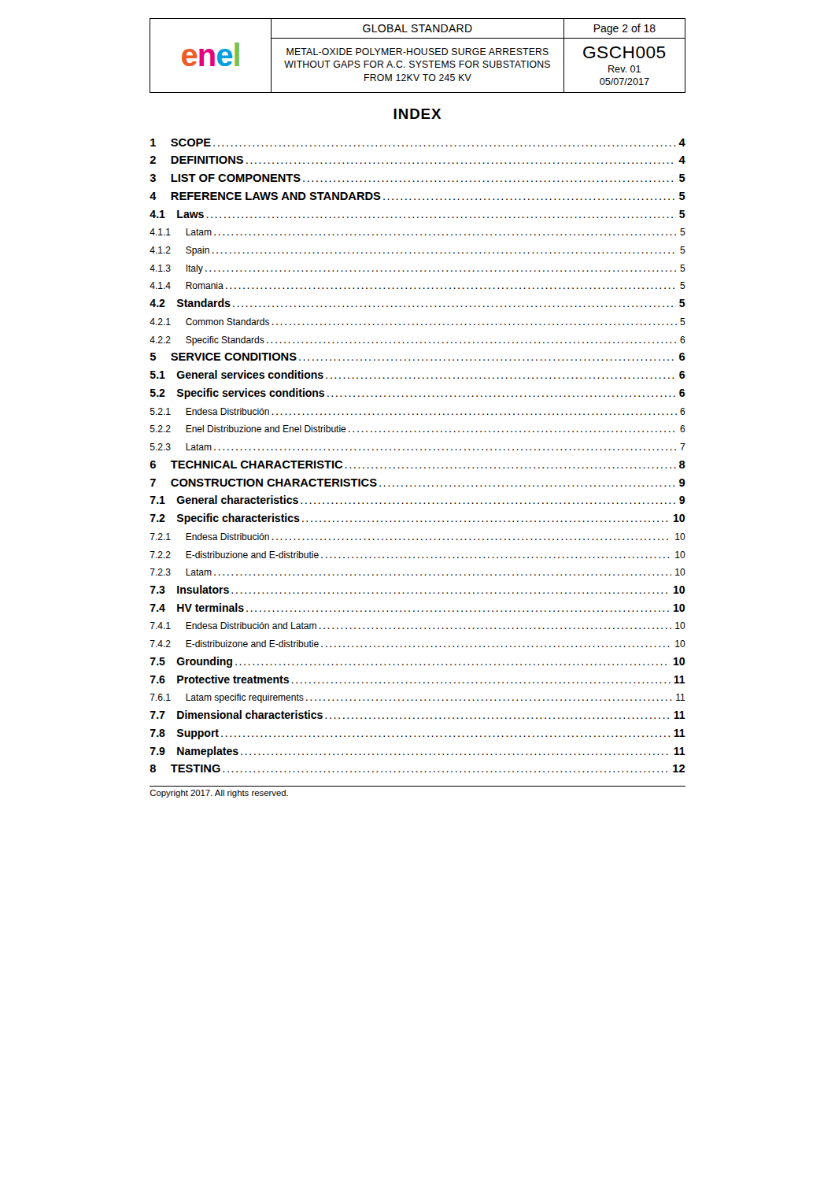| e n e l | GLOBAL STANDARD | Page 2 of 18 |
| METAL-OXIDE POLYMER-HOUSED SURGE ARRESTERS WITHOUT GAPS FOR A.C. SYSTEMS FOR SUBSTATIONS FROM 12KV TO 245 KV | GSCH005 Rev. 01 05/07/2017 |
INDEX
1 SCOPE 4
2 DEFINITIONS 4
3 LIST OF COMPONENTS 5
4 REFERENCE LAWS AND STANDARDS 5
4.1 Laws 5
4.1.1 Latam 5
4.1.2 Spain 5
4.1.3 Italy 5
4.1.4 Romania 5
4.2 Standards 5
4.2.1 Common Standards 5
4.2.2 Specific Standards 6
5 SERVICE CONDITIONS 6
5.1 General services conditions 6
5.2 Specific services conditions 6
5.2.1 Endesa Distribución 6
5.2.2 Enel Distribuzione and Enel Distributie 6
5.2.3 Latam 7
6 TECHNICAL CHARACTERISTIC 8
7 CONSTRUCTION CHARACTERISTICS 9
7.1 General characteristics 9
7.2 Specific characteristics 10
7.2.1 Endesa Distribución 10
7.2.2 E-distribuzione and E-distributie 10
7.2.3 Latam 10
7.3 Insulators 10
7.4 HV terminals 10
7.4.1 Endesa Distribución and Latam 10
7.4.2 E-distribuizone and E-distributie 10
7.5 Grounding 10
7.6 Protective treatments 11
7.6.1 Latam specific requirements 11
7.7 Dimensional characteristics 11
7.8 Support 11
7.9 Nameplates 11
8 TESTING 12
Copyright 2017. All rights reserved.